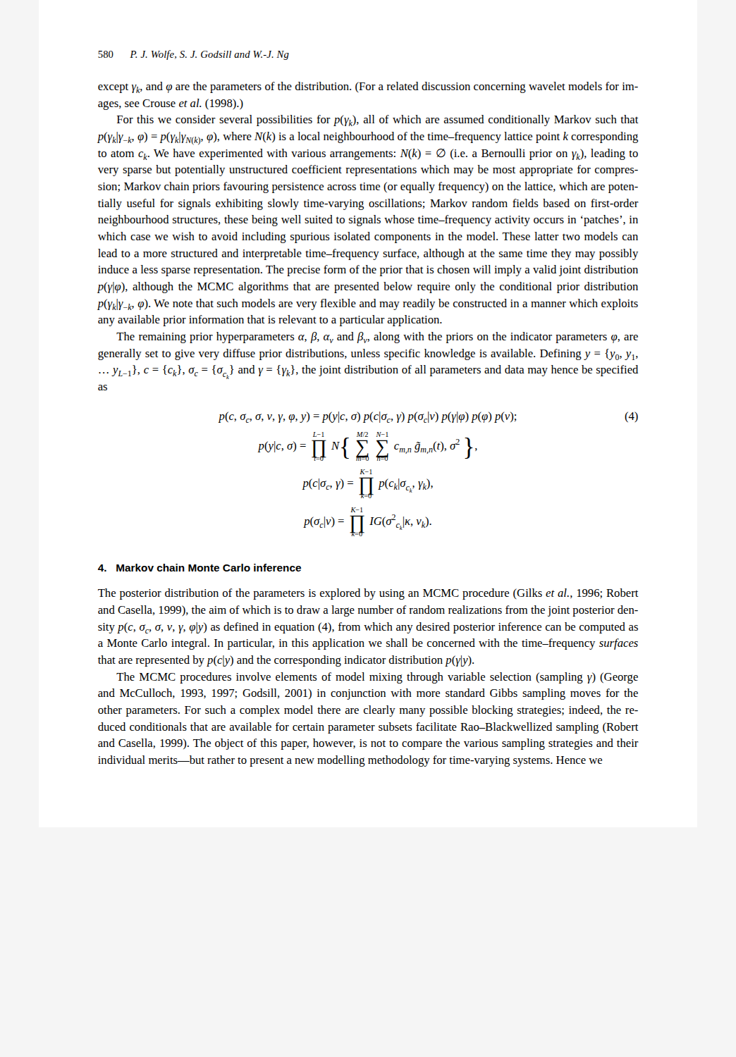580 P. J. Wolfe, S. J. Godsill and W.-J. Ng
except γk, and φ are the parameters of the distribution. (For a related discussion concerning wavelet models for images, see Crouse et al. (1998).)
For this we consider several possibilities for p(γk), all of which are assumed conditionally Markov such that p(γk|γ−k, φ) = p(γk|γN(k), φ), where N(k) is a local neighbourhood of the time–frequency lattice point k corresponding to atom ck. We have experimented with various arrangements: N(k) = ∅ (i.e. a Bernoulli prior on γk), leading to very sparse but potentially unstructured coefficient representations which may be most appropriate for compression; Markov chain priors favouring persistence across time (or equally frequency) on the lattice, which are potentially useful for signals exhibiting slowly time-varying oscillations; Markov random fields based on first-order neighbourhood structures, these being well suited to signals whose time–frequency activity occurs in ‘patches’, in which case we wish to avoid including spurious isolated components in the model. These latter two models can lead to a more structured and interpretable time–frequency surface, although at the same time they may possibly induce a less sparse representation. The precise form of the prior that is chosen will imply a valid joint distribution p(γ|φ), although the MCMC algorithms that are presented below require only the conditional prior distribution p(γk|γ−k, φ). We note that such models are very flexible and may readily be constructed in a manner which exploits any available prior information that is relevant to a particular application.
The remaining prior hyperparameters α, β, αν and βν, along with the priors on the indicator parameters φ, are generally set to give very diffuse prior distributions, unless specific knowledge is available. Defining y = {y0, y1, … yL−1}, c = {ck}, σc = {σck} and γ = {γk}, the joint distribution of all parameters and data may hence be specified as
(4)
p(c, σc, σ, ν, γ, φ, y) = p(y|c, σ) p(c|σc, γ) p(σc|ν) p(γ|φ) p(φ) p(ν);
p(y|c, σ) = L−1∏t=0 N{ M/2∑m=0 N−1∑n=0 cm,n g̃m,n(t), σ2 },
p(c|σc, γ) = K−1∏k=0 p(ck|σck, γk),
p(σc|ν) = K−1∏k=0 IG(σ2ck|κ, νk).
4. Markov chain Monte Carlo inference
The posterior distribution of the parameters is explored by using an MCMC procedure (Gilks et al., 1996; Robert and Casella, 1999), the aim of which is to draw a large number of random realizations from the joint posterior density p(c, σc, σ, ν, γ, φ|y) as defined in equation (4), from which any desired posterior inference can be computed as a Monte Carlo integral. In particular, in this application we shall be concerned with the time–frequency surfaces that are represented by p(c|y) and the corresponding indicator distribution p(γ|y).
The MCMC procedures involve elements of model mixing through variable selection (sampling γ) (George and McCulloch, 1993, 1997; Godsill, 2001) in conjunction with more standard Gibbs sampling moves for the other parameters. For such a complex model there are clearly many possible blocking strategies; indeed, the reduced conditionals that are available for certain parameter subsets facilitate Rao–Blackwellized sampling (Robert and Casella, 1999). The object of this paper, however, is not to compare the various sampling strategies and their individual merits—but rather to present a new modelling methodology for time-varying systems. Hence we